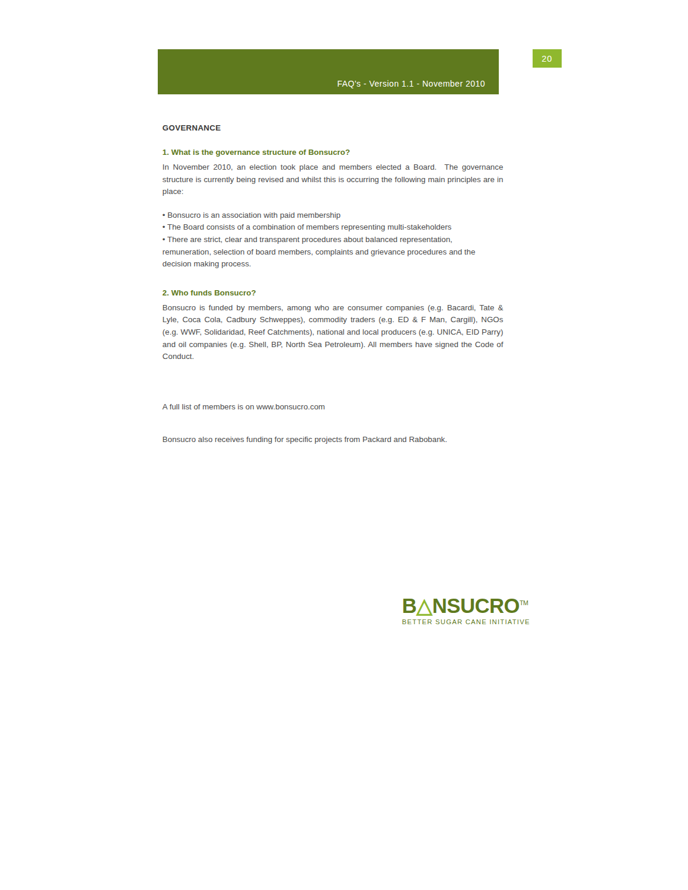20
FAQ's - Version 1.1 - November 2010
GOVERNANCE
1. What is the governance structure of Bonsucro?
In November 2010, an election took place and members elected a Board. The governance structure is currently being revised and whilst this is occurring the following main principles are in place:
• Bonsucro is an association with paid membership
• The Board consists of a combination of members representing multi-stakeholders
• There are strict, clear and transparent procedures about balanced representation, remuneration, selection of board members, complaints and grievance procedures and the decision making process.
2. Who funds Bonsucro?
Bonsucro is funded by members, among who are consumer companies (e.g. Bacardi, Tate & Lyle, Coca Cola, Cadbury Schweppes), commodity traders (e.g. ED & F Man, Cargill), NGOs (e.g. WWF, Solidaridad, Reef Catchments), national and local producers (e.g. UNICA, EID Parry) and oil companies (e.g. Shell, BP, North Sea Petroleum). All members have signed the Code of Conduct.
A full list of members is on www.bonsucro.com
Bonsucro also receives funding for specific projects from Packard and Rabobank.
B△NSUCROTM
BETTER SUGAR CANE INITIATIVE